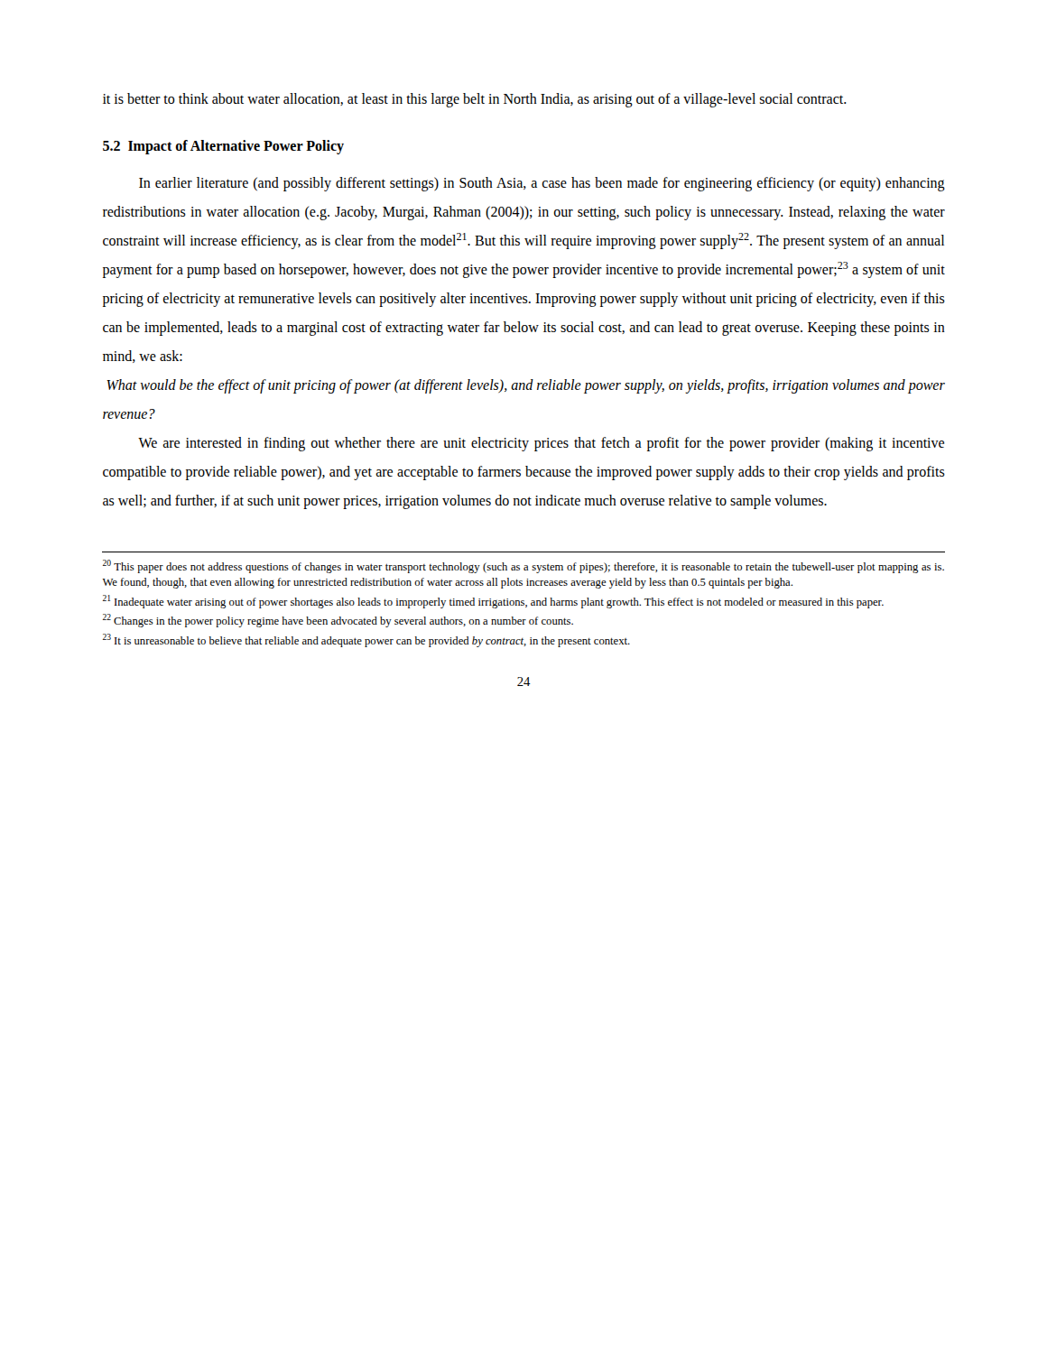it is better to think about water allocation, at least in this large belt in North India, as arising out of a village-level social contract.
5.2 Impact of Alternative Power Policy
In earlier literature (and possibly different settings) in South Asia, a case has been made for engineering efficiency (or equity) enhancing redistributions in water allocation (e.g. Jacoby, Murgai, Rahman (2004)); in our setting, such policy is unnecessary. Instead, relaxing the water constraint will increase efficiency, as is clear from the model21. But this will require improving power supply22. The present system of an annual payment for a pump based on horsepower, however, does not give the power provider incentive to provide incremental power;23 a system of unit pricing of electricity at remunerative levels can positively alter incentives. Improving power supply without unit pricing of electricity, even if this can be implemented, leads to a marginal cost of extracting water far below its social cost, and can lead to great overuse. Keeping these points in mind, we ask:
What would be the effect of unit pricing of power (at different levels), and reliable power supply, on yields, profits, irrigation volumes and power revenue?
We are interested in finding out whether there are unit electricity prices that fetch a profit for the power provider (making it incentive compatible to provide reliable power), and yet are acceptable to farmers because the improved power supply adds to their crop yields and profits as well; and further, if at such unit power prices, irrigation volumes do not indicate much overuse relative to sample volumes.
20 This paper does not address questions of changes in water transport technology (such as a system of pipes); therefore, it is reasonable to retain the tubewell-user plot mapping as is. We found, though, that even allowing for unrestricted redistribution of water across all plots increases average yield by less than 0.5 quintals per bigha.
21 Inadequate water arising out of power shortages also leads to improperly timed irrigations, and harms plant growth. This effect is not modeled or measured in this paper.
22 Changes in the power policy regime have been advocated by several authors, on a number of counts.
23 It is unreasonable to believe that reliable and adequate power can be provided by contract, in the present context.
24